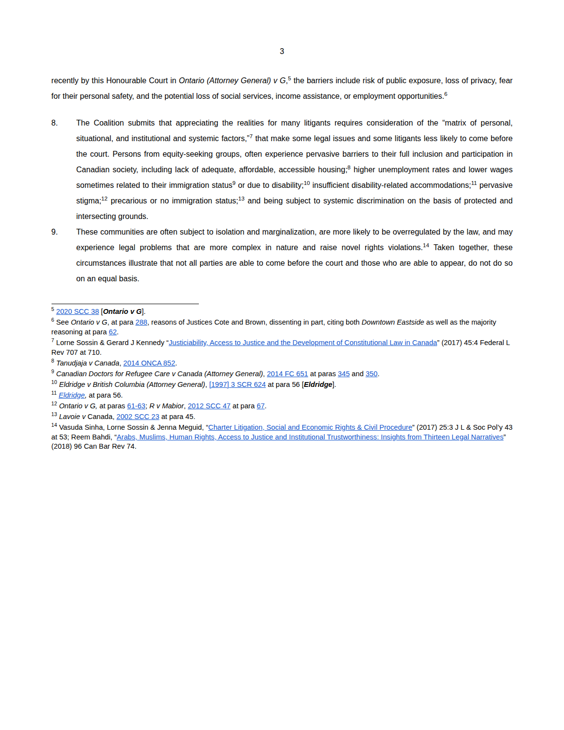3
recently by this Honourable Court in Ontario (Attorney General) v G,5 the barriers include risk of public exposure, loss of privacy, fear for their personal safety, and the potential loss of social services, income assistance, or employment opportunities.6
8.
The Coalition submits that appreciating the realities for many litigants requires consideration of the “matrix of personal, situational, and institutional and systemic factors,”7 that make some legal issues and some litigants less likely to come before the court. Persons from equity-seeking groups, often experience pervasive barriers to their full inclusion and participation in Canadian society, including lack of adequate, affordable, accessible housing;8 higher unemployment rates and lower wages sometimes related to their immigration status9 or due to disability;10 insufficient disability-related accommodations;11 pervasive stigma;12 precarious or no immigration status;13 and being subject to systemic discrimination on the basis of protected and intersecting grounds.
9.
These communities are often subject to isolation and marginalization, are more likely to be overregulated by the law, and may experience legal problems that are more complex in nature and raise novel rights violations.14 Taken together, these circumstances illustrate that not all parties are able to come before the court and those who are able to appear, do not do so on an equal basis.
5 2020 SCC 38 [Ontario v G].
6 See Ontario v G, at para 288, reasons of Justices Cote and Brown, dissenting in part, citing both Downtown Eastside as well as the majority reasoning at para 62.
7 Lorne Sossin & Gerard J Kennedy “Justiciability, Access to Justice and the Development of Constitutional Law in Canada” (2017) 45:4 Federal L Rev 707 at 710.
8 Tanudjaja v Canada, 2014 ONCA 852.
9 Canadian Doctors for Refugee Care v Canada (Attorney General), 2014 FC 651 at paras 345 and 350.
10 Eldridge v British Columbia (Attorney General), [1997] 3 SCR 624 at para 56 [Eldridge].
11 Eldridge, at para 56.
12 Ontario v G, at paras 61-63; R v Mabior, 2012 SCC 47 at para 67.
13 Lavoie v Canada, 2002 SCC 23 at para 45.
14 Vasuda Sinha, Lorne Sossin & Jenna Meguid, “Charter Litigation, Social and Economic Rights & Civil Procedure” (2017) 25:3 J L & Soc Pol’y 43 at 53; Reem Bahdi, “Arabs, Muslims, Human Rights, Access to Justice and Institutional Trustworthiness: Insights from Thirteen Legal Narratives” (2018) 96 Can Bar Rev 74.